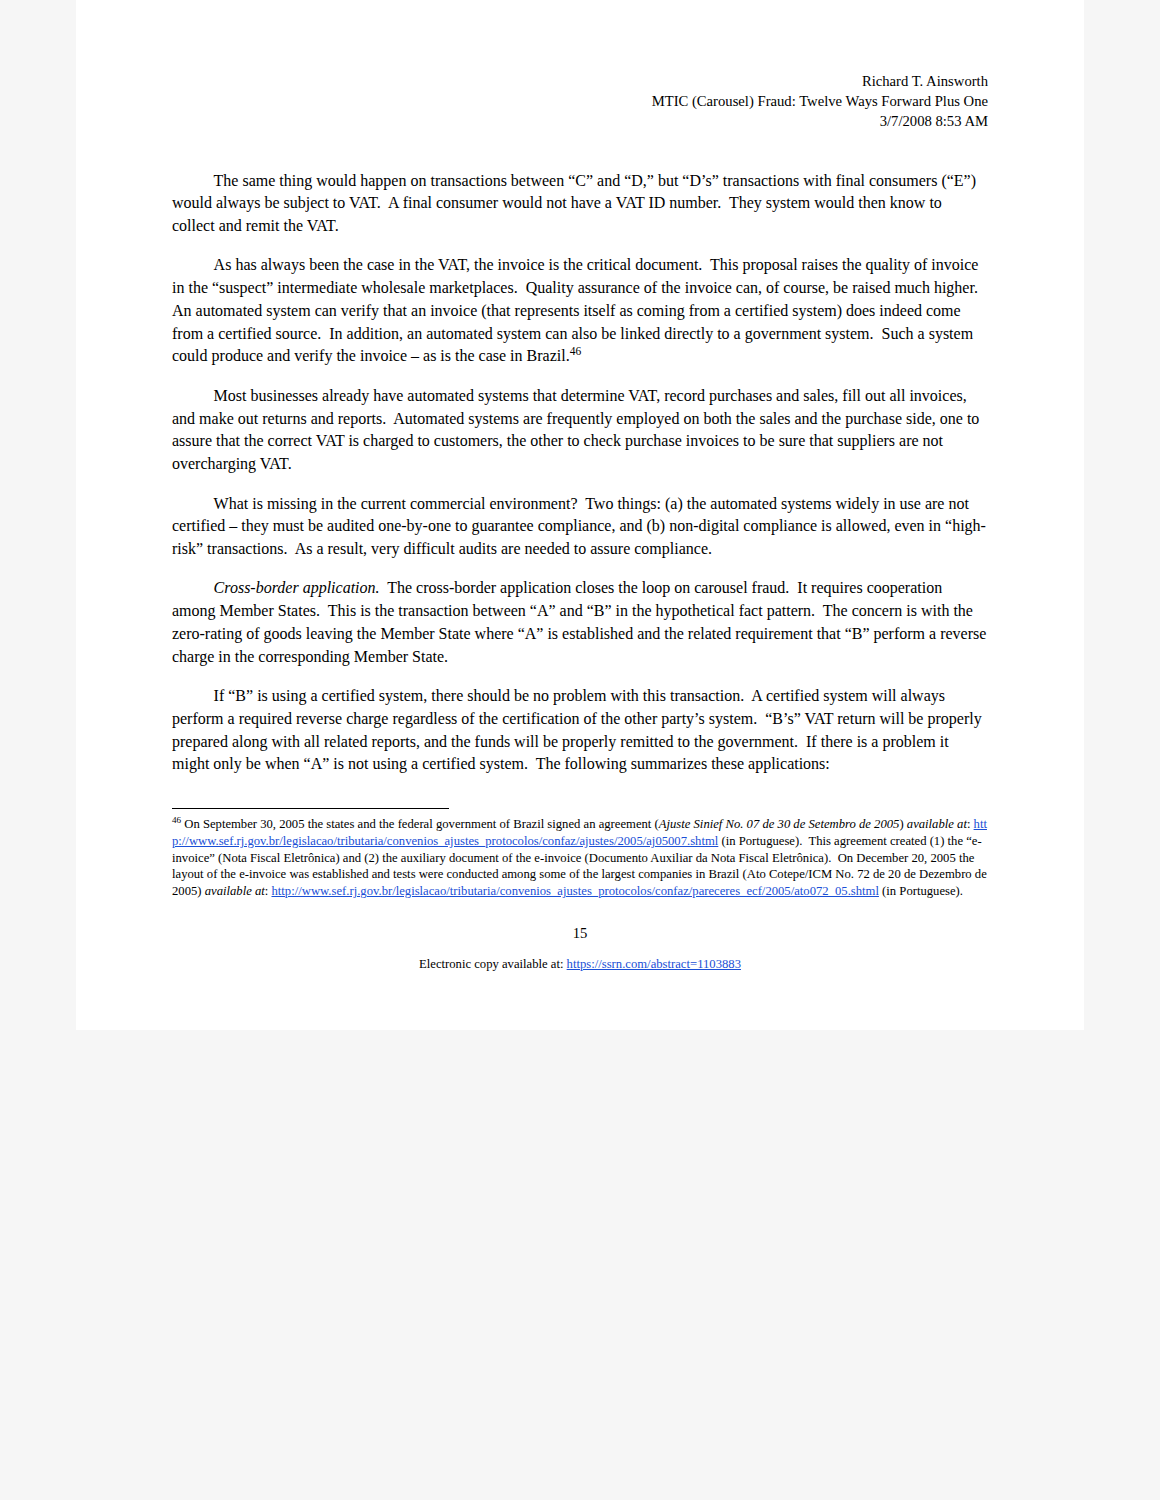Richard T. Ainsworth
MTIC (Carousel) Fraud: Twelve Ways Forward Plus One
3/7/2008 8:53 AM
The same thing would happen on transactions between “C” and “D,” but “D’s” transactions with final consumers (“E”) would always be subject to VAT. A final consumer would not have a VAT ID number. They system would then know to collect and remit the VAT.
As has always been the case in the VAT, the invoice is the critical document. This proposal raises the quality of invoice in the “suspect” intermediate wholesale marketplaces. Quality assurance of the invoice can, of course, be raised much higher. An automated system can verify that an invoice (that represents itself as coming from a certified system) does indeed come from a certified source. In addition, an automated system can also be linked directly to a government system. Such a system could produce and verify the invoice – as is the case in Brazil.46
Most businesses already have automated systems that determine VAT, record purchases and sales, fill out all invoices, and make out returns and reports. Automated systems are frequently employed on both the sales and the purchase side, one to assure that the correct VAT is charged to customers, the other to check purchase invoices to be sure that suppliers are not overcharging VAT.
What is missing in the current commercial environment? Two things: (a) the automated systems widely in use are not certified – they must be audited one-by-one to guarantee compliance, and (b) non-digital compliance is allowed, even in “high-risk” transactions. As a result, very difficult audits are needed to assure compliance.
Cross-border application. The cross-border application closes the loop on carousel fraud. It requires cooperation among Member States. This is the transaction between “A” and “B” in the hypothetical fact pattern. The concern is with the zero-rating of goods leaving the Member State where “A” is established and the related requirement that “B” perform a reverse charge in the corresponding Member State.
If “B” is using a certified system, there should be no problem with this transaction. A certified system will always perform a required reverse charge regardless of the certification of the other party’s system. “B’s” VAT return will be properly prepared along with all related reports, and the funds will be properly remitted to the government. If there is a problem it might only be when “A” is not using a certified system. The following summarizes these applications:
46 On September 30, 2005 the states and the federal government of Brazil signed an agreement (Ajuste Sinief No. 07 de 30 de Setembro de 2005) available at: http://www.sef.rj.gov.br/legislacao/tributaria/convenios_ajustes_protocolos/confaz/ajustes/2005/aj05007.shtml (in Portuguese). This agreement created (1) the “e-invoice” (Nota Fiscal Eletrônica) and (2) the auxiliary document of the e-invoice (Documento Auxiliar da Nota Fiscal Eletrônica). On December 20, 2005 the layout of the e-invoice was established and tests were conducted among some of the largest companies in Brazil (Ato Cotepe/ICM No. 72 de 20 de Dezembro de 2005) available at: http://www.sef.rj.gov.br/legislacao/tributaria/convenios_ajustes_protocolos/confaz/pareceres_ecf/2005/ato072_05.shtml (in Portuguese).
15
Electronic copy available at: https://ssrn.com/abstract=1103883